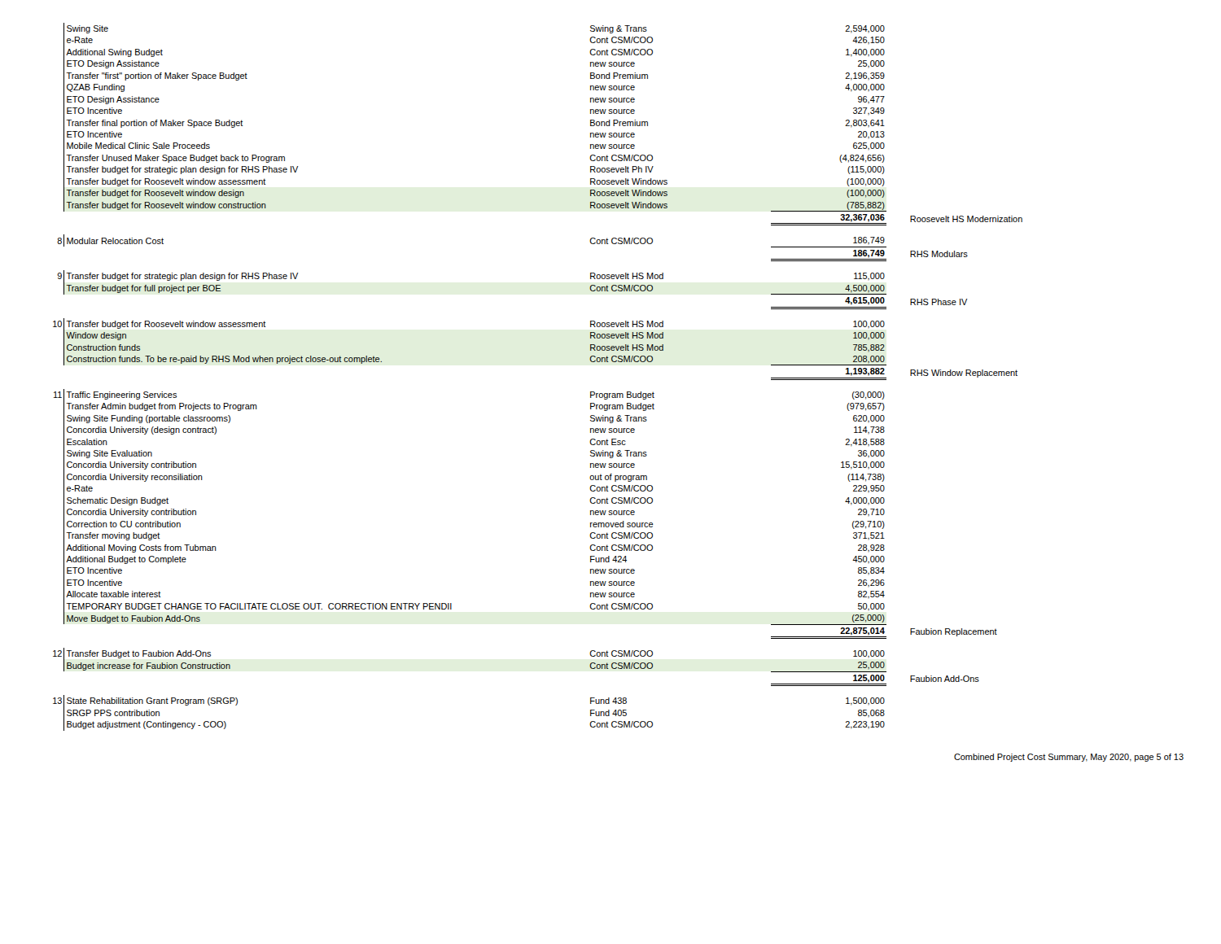| | Swing Site | Swing & Trans | 2,594,000 | | |
| | e-Rate | Cont CSM/COO | 426,150 | | |
| | Additional Swing Budget | Cont CSM/COO | 1,400,000 | | |
| | ETO Design Assistance | new source | 25,000 | | |
| | Transfer "first" portion of Maker Space Budget | Bond Premium | 2,196,359 | | |
| | QZAB Funding | new source | 4,000,000 | | |
| | ETO Design Assistance | new source | 96,477 | | |
| | ETO Incentive | new source | 327,349 | | |
| | Transfer final portion of Maker Space Budget | Bond Premium | 2,803,641 | | |
| | ETO Incentive | new source | 20,013 | | |
| | Mobile Medical Clinic Sale Proceeds | new source | 625,000 | | |
| | Transfer Unused Maker Space Budget back to Program | Cont CSM/COO | (4,824,656) | | |
| | Transfer budget for strategic plan design for RHS Phase IV | Roosevelt Ph IV | (115,000) | | |
| | Transfer budget for Roosevelt window assessment | Roosevelt Windows | (100,000) | | |
| | Transfer budget for Roosevelt window design | Roosevelt Windows | (100,000) | | |
| | Transfer budget for Roosevelt window construction | Roosevelt Windows | (785,882) | | |
| | | | 32,367,036 | | Roosevelt HS Modernization |
| 8 | Modular Relocation Cost | Cont CSM/COO | 186,749 | | |
| | | | 186,749 | | RHS Modulars |
| 9 | Transfer budget for strategic plan design for RHS Phase IV | Roosevelt HS Mod | 115,000 | | |
| | Transfer budget for full project per BOE | Cont CSM/COO | 4,500,000 | | |
| | | | 4,615,000 | | RHS Phase IV |
| 10 | Transfer budget for Roosevelt window assessment | Roosevelt HS Mod | 100,000 | | |
| | Window design | Roosevelt HS Mod | 100,000 | | |
| | Construction funds | Roosevelt HS Mod | 785,882 | | |
| | Construction funds. To be re-paid by RHS Mod when project close-out complete. | Cont CSM/COO | 208,000 | | |
| | | | 1,193,882 | | RHS Window Replacement |
| 11 | Traffic Engineering Services | Program Budget | (30,000) | | |
| | Transfer Admin budget from Projects to Program | Program Budget | (979,657) | | |
| | Swing Site Funding (portable classrooms) | Swing & Trans | 620,000 | | |
| | Concordia University (design contract) | new source | 114,738 | | |
| | Escalation | Cont Esc | 2,418,588 | | |
| | Swing Site Evaluation | Swing & Trans | 36,000 | | |
| | Concordia University contribution | new source | 15,510,000 | | |
| | Concordia University reconsiliation | out of program | (114,738) | | |
| | e-Rate | Cont CSM/COO | 229,950 | | |
| | Schematic Design Budget | Cont CSM/COO | 4,000,000 | | |
| | Concordia University contribution | new source | 29,710 | | |
| | Correction to CU contribution | removed source | (29,710) | | |
| | Transfer moving budget | Cont CSM/COO | 371,521 | | |
| | Additional Moving Costs from Tubman | Cont CSM/COO | 28,928 | | |
| | Additional Budget to Complete | Fund 424 | 450,000 | | |
| | ETO Incentive | new source | 85,834 | | |
| | ETO Incentive | new source | 26,296 | | |
| | Allocate taxable interest | new source | 82,554 | | |
| | TEMPORARY BUDGET CHANGE TO FACILITATE CLOSE OUT. CORRECTION ENTRY PENDII | Cont CSM/COO | 50,000 | | |
| | Move Budget to Faubion Add-Ons | | (25,000) | | |
| | | | 22,875,014 | | Faubion Replacement |
| 12 | Transfer Budget to Faubion Add-Ons | Cont CSM/COO | 100,000 | | |
| | Budget increase for Faubion Construction | Cont CSM/COO | 25,000 | | |
| | | | 125,000 | | Faubion Add-Ons |
| 13 | State Rehabilitation Grant Program (SRGP) | Fund 438 | 1,500,000 | | |
| | SRGP PPS contribution | Fund 405 | 85,068 | | |
| | Budget adjustment (Contingency - COO) | Cont CSM/COO | 2,223,190 | | |
Combined Project Cost Summary, May 2020, page 5 of 13